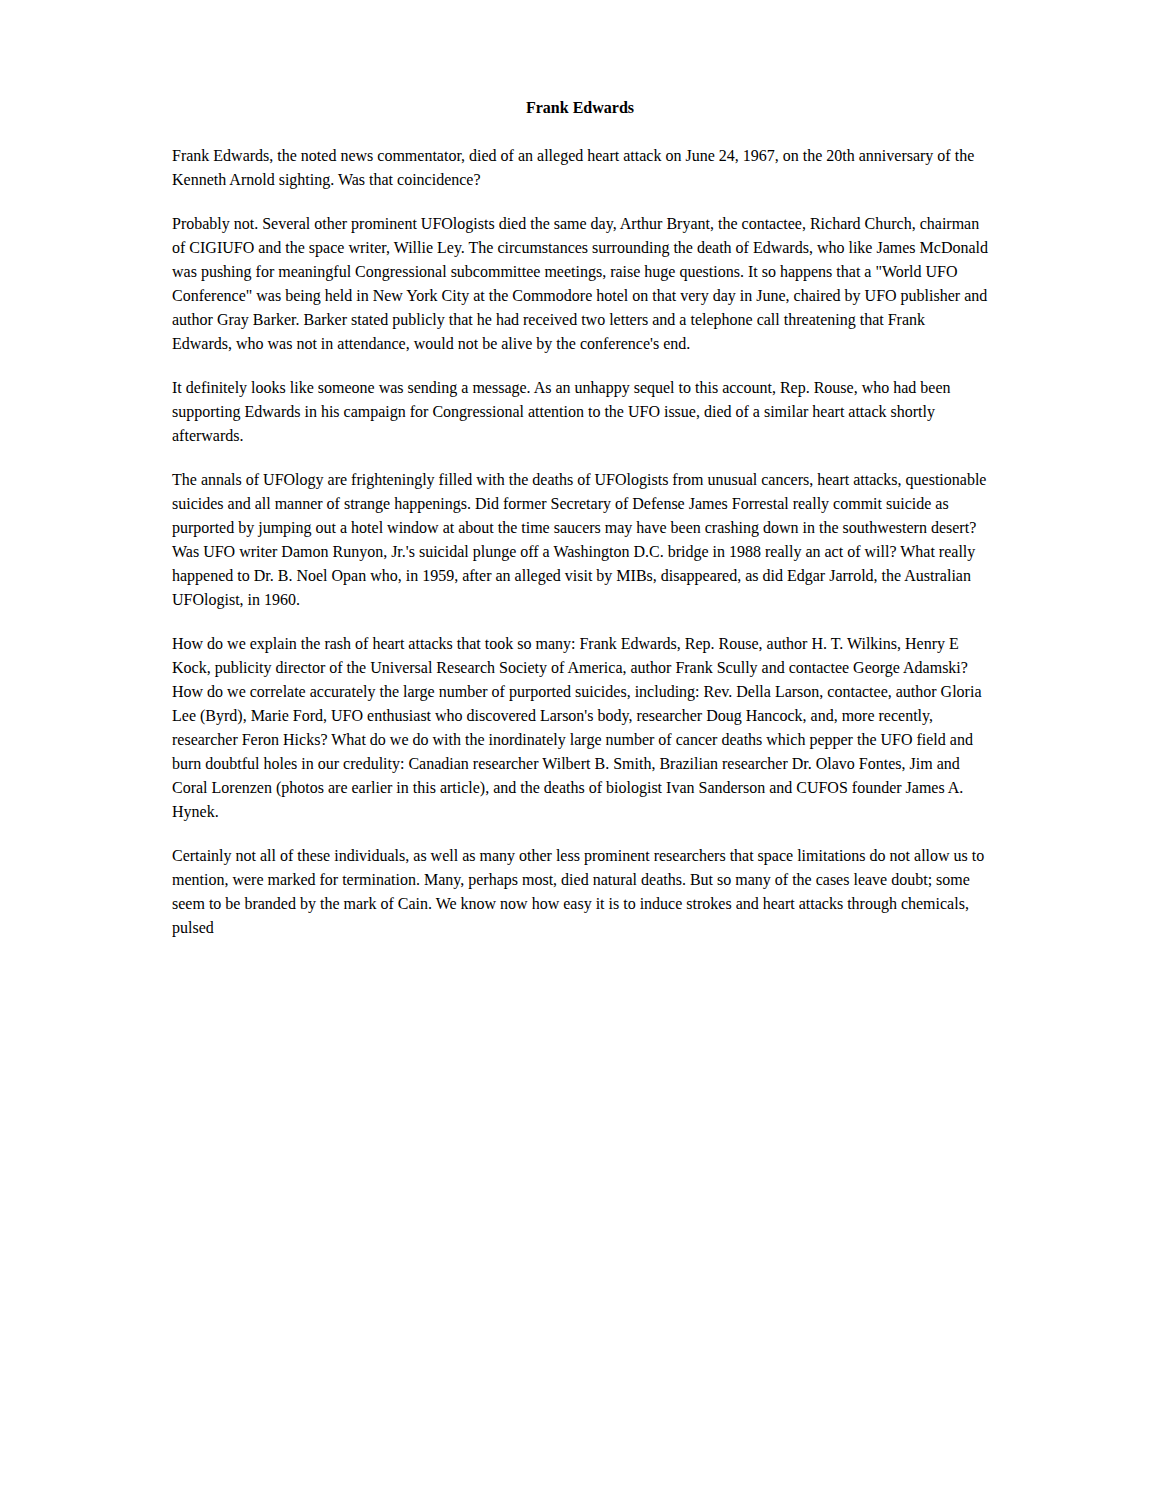Frank Edwards
Frank Edwards, the noted news commentator, died of an alleged heart attack on June 24, 1967, on the 20th anniversary of the Kenneth Arnold sighting. Was that coincidence?
Probably not. Several other prominent UFOlogists died the same day, Arthur Bryant, the contactee, Richard Church, chairman of CIGIUFO and the space writer, Willie Ley. The circumstances surrounding the death of Edwards, who like James McDonald was pushing for meaningful Congressional subcommittee meetings, raise huge questions. It so happens that a "World UFO Conference" was being held in New York City at the Commodore hotel on that very day in June, chaired by UFO publisher and author Gray Barker. Barker stated publicly that he had received two letters and a telephone call threatening that Frank Edwards, who was not in attendance, would not be alive by the conference's end.
It definitely looks like someone was sending a message. As an unhappy sequel to this account, Rep. Rouse, who had been supporting Edwards in his campaign for Congressional attention to the UFO issue, died of a similar heart attack shortly afterwards.
The annals of UFOlogy are frighteningly filled with the deaths of UFOlogists from unusual cancers, heart attacks, questionable suicides and all manner of strange happenings. Did former Secretary of Defense James Forrestal really commit suicide as purported by jumping out a hotel window at about the time saucers may have been crashing down in the southwestern desert? Was UFO writer Damon Runyon, Jr.'s suicidal plunge off a Washington D.C. bridge in 1988 really an act of will? What really happened to Dr. B. Noel Opan who, in 1959, after an alleged visit by MIBs, disappeared, as did Edgar Jarrold, the Australian UFOlogist, in 1960.
How do we explain the rash of heart attacks that took so many: Frank Edwards, Rep. Rouse, author H. T. Wilkins, Henry E Kock, publicity director of the Universal Research Society of America, author Frank Scully and contactee George Adamski? How do we correlate accurately the large number of purported suicides, including: Rev. Della Larson, contactee, author Gloria Lee (Byrd), Marie Ford, UFO enthusiast who discovered Larson's body, researcher Doug Hancock, and, more recently, researcher Feron Hicks? What do we do with the inordinately large number of cancer deaths which pepper the UFO field and burn doubtful holes in our credulity: Canadian researcher Wilbert B. Smith, Brazilian researcher Dr. Olavo Fontes, Jim and Coral Lorenzen (photos are earlier in this article), and the deaths of biologist Ivan Sanderson and CUFOS founder James A. Hynek.
Certainly not all of these individuals, as well as many other less prominent researchers that space limitations do not allow us to mention, were marked for termination. Many, perhaps most, died natural deaths. But so many of the cases leave doubt; some seem to be branded by the mark of Cain. We know now how easy it is to induce strokes and heart attacks through chemicals, pulsed